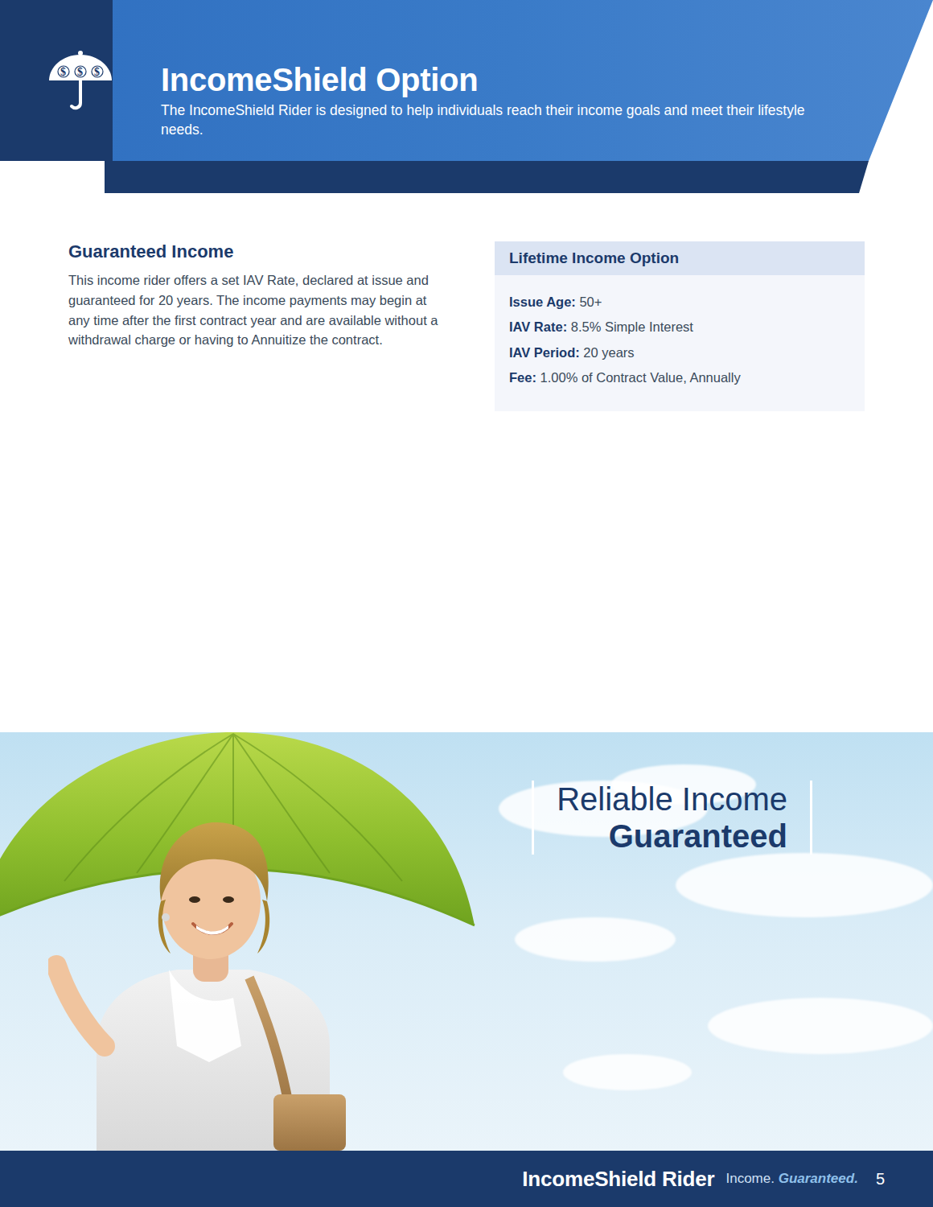$ $ $
IncomeShield Option
The IncomeShield Rider is designed to help individuals reach their income goals and meet their lifestyle needs.
Guaranteed Income
This income rider offers a set IAV Rate, declared at issue and guaranteed for 20 years. The income payments may begin at any time after the first contract year and are available without a withdrawal charge or having to Annuitize the contract.
Lifetime Income Option
Issue Age: 50+
IAV Rate: 8.5% Simple Interest
IAV Period: 20 years
Fee: 1.00% of Contract Value, Annually
Reliable Income Guaranteed
IncomeShield Rider Income. Guaranteed. 5